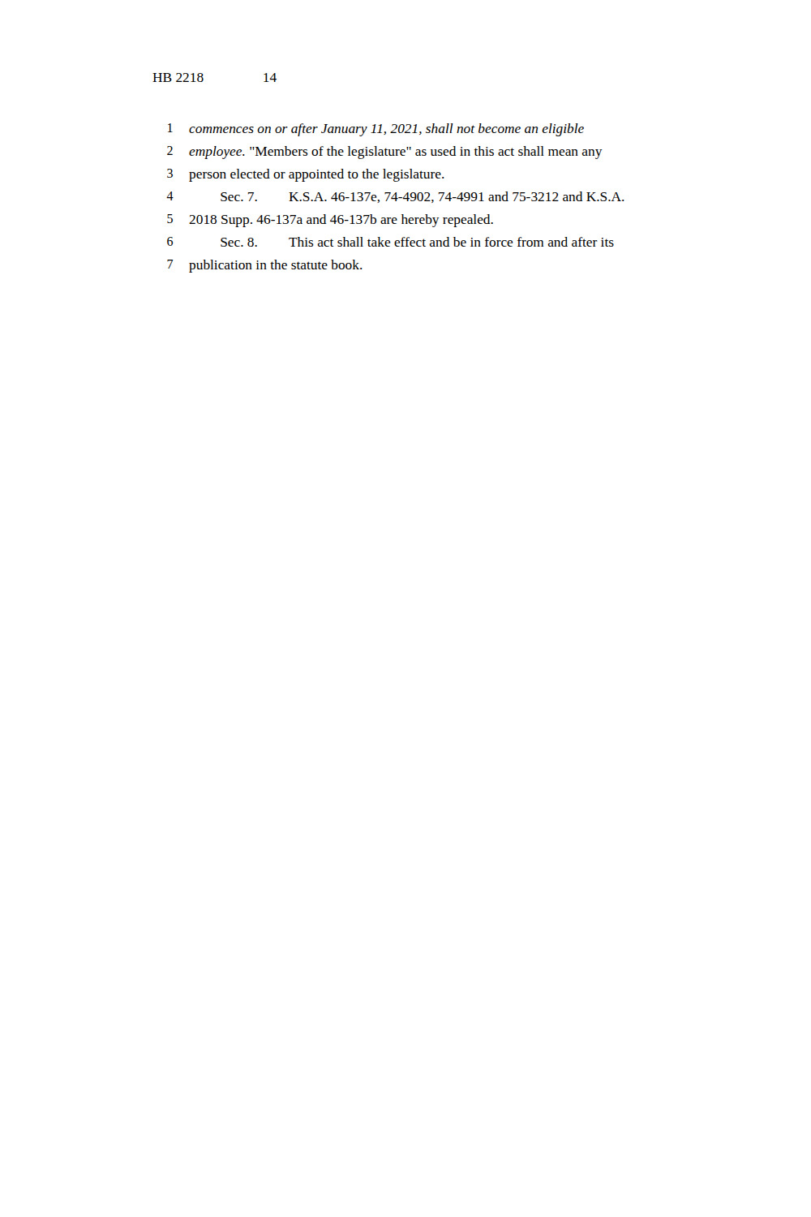HB 2218 14
commences on or after January 11, 2021, shall not become an eligible
employee. "Members of the legislature" as used in this act shall mean any
person elected or appointed to the legislature.
Sec. 7. K.S.A. 46-137e, 74-4902, 74-4991 and 75-3212 and K.S.A.
2018 Supp. 46-137a and 46-137b are hereby repealed.
Sec. 8. This act shall take effect and be in force from and after its
publication in the statute book.